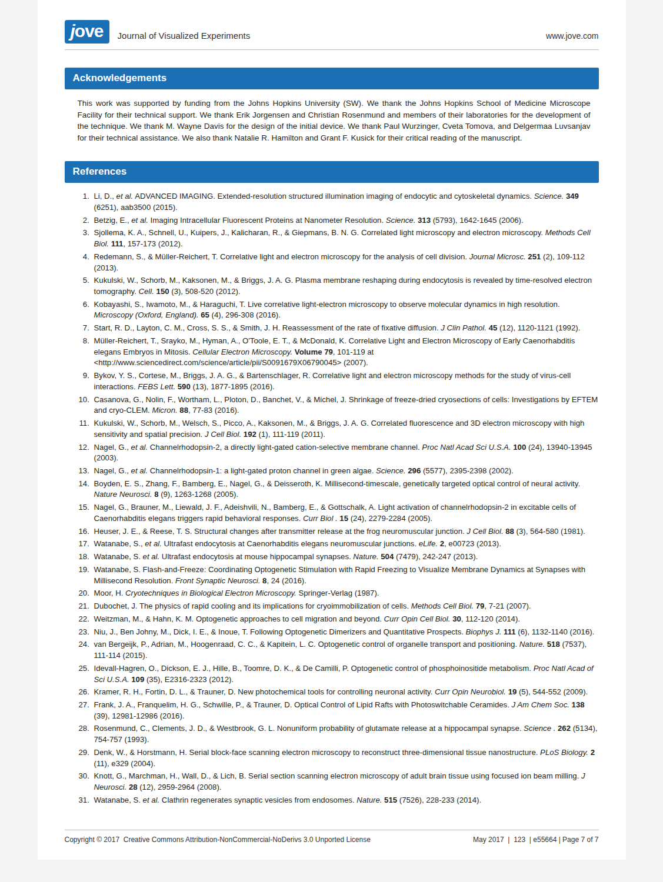jove
Journal of Visualized Experiments
www.jove.com
Acknowledgements
This work was supported by funding from the Johns Hopkins University (SW). We thank the Johns Hopkins School of Medicine Microscope Facility for their technical support. We thank Erik Jorgensen and Christian Rosenmund and members of their laboratories for the development of the technique. We thank M. Wayne Davis for the design of the initial device. We thank Paul Wurzinger, Cveta Tomova, and Delgermaa Luvsanjav for their technical assistance. We also thank Natalie R. Hamilton and Grant F. Kusick for their critical reading of the manuscript.
References
Li, D., et al. ADVANCED IMAGING. Extended-resolution structured illumination imaging of endocytic and cytoskeletal dynamics. Science. 349 (6251), aab3500 (2015).
Betzig, E., et al. Imaging Intracellular Fluorescent Proteins at Nanometer Resolution. Science. 313 (5793), 1642-1645 (2006).
Sjollema, K. A., Schnell, U., Kuipers, J., Kalicharan, R., & Giepmans, B. N. G. Correlated light microscopy and electron microscopy. Methods Cell Biol. 111, 157-173 (2012).
Redemann, S., & Müller-Reichert, T. Correlative light and electron microscopy for the analysis of cell division. Journal Microsc. 251 (2), 109-112 (2013).
Kukulski, W., Schorb, M., Kaksonen, M., & Briggs, J. A. G. Plasma membrane reshaping during endocytosis is revealed by time-resolved electron tomography. Cell. 150 (3), 508-520 (2012).
Kobayashi, S., Iwamoto, M., & Haraguchi, T. Live correlative light-electron microscopy to observe molecular dynamics in high resolution. Microscopy (Oxford, England). 65 (4), 296-308 (2016).
Start, R. D., Layton, C. M., Cross, S. S., & Smith, J. H. Reassessment of the rate of fixative diffusion. J Clin Pathol. 45 (12), 1120-1121 (1992).
Müller-Reichert, T., Srayko, M., Hyman, A., O'Toole, E. T., & McDonald, K. Correlative Light and Electron Microscopy of Early Caenorhabditis elegans Embryos in Mitosis. Cellular Electron Microscopy. Volume 79, 101-119 at <http://www.sciencedirect.com/science/article/pii/S0091679X06790045> (2007).
Bykov, Y. S., Cortese, M., Briggs, J. A. G., & Bartenschlager, R. Correlative light and electron microscopy methods for the study of virus-cell interactions. FEBS Lett. 590 (13), 1877-1895 (2016).
Casanova, G., Nolin, F., Wortham, L., Ploton, D., Banchet, V., & Michel, J. Shrinkage of freeze-dried cryosections of cells: Investigations by EFTEM and cryo-CLEM. Micron. 88, 77-83 (2016).
Kukulski, W., Schorb, M., Welsch, S., Picco, A., Kaksonen, M., & Briggs, J. A. G. Correlated fluorescence and 3D electron microscopy with high sensitivity and spatial precision. J Cell Biol. 192 (1), 111-119 (2011).
Nagel, G., et al. Channelrhodopsin-2, a directly light-gated cation-selective membrane channel. Proc Natl Acad Sci U.S.A. 100 (24), 13940-13945 (2003).
Nagel, G., et al. Channelrhodopsin-1: a light-gated proton channel in green algae. Science. 296 (5577), 2395-2398 (2002).
Boyden, E. S., Zhang, F., Bamberg, E., Nagel, G., & Deisseroth, K. Millisecond-timescale, genetically targeted optical control of neural activity. Nature Neurosci. 8 (9), 1263-1268 (2005).
Nagel, G., Brauner, M., Liewald, J. F., Adeishvili, N., Bamberg, E., & Gottschalk, A. Light activation of channelrhodopsin-2 in excitable cells of Caenorhabditis elegans triggers rapid behavioral responses. Curr Biol . 15 (24), 2279-2284 (2005).
Heuser, J. E., & Reese, T. S. Structural changes after transmitter release at the frog neuromuscular junction. J Cell Biol. 88 (3), 564-580 (1981).
Watanabe, S., et al. Ultrafast endocytosis at Caenorhabditis elegans neuromuscular junctions. eLife. 2, e00723 (2013).
Watanabe, S. et al. Ultrafast endocytosis at mouse hippocampal synapses. Nature. 504 (7479), 242-247 (2013).
Watanabe, S. Flash-and-Freeze: Coordinating Optogenetic Stimulation with Rapid Freezing to Visualize Membrane Dynamics at Synapses with Millisecond Resolution. Front Synaptic Neurosci. 8, 24 (2016).
Moor, H. Cryotechniques in Biological Electron Microscopy. Springer-Verlag (1987).
Dubochet, J. The physics of rapid cooling and its implications for cryoimmobilization of cells. Methods Cell Biol. 79, 7-21 (2007).
Weitzman, M., & Hahn, K. M. Optogenetic approaches to cell migration and beyond. Curr Opin Cell Biol. 30, 112-120 (2014).
Niu, J., Ben Johny, M., Dick, I. E., & Inoue, T. Following Optogenetic Dimerizers and Quantitative Prospects. Biophys J. 111 (6), 1132-1140 (2016).
van Bergeijk, P., Adrian, M., Hoogenraad, C. C., & Kapitein, L. C. Optogenetic control of organelle transport and positioning. Nature. 518 (7537), 111-114 (2015).
Idevall-Hagren, O., Dickson, E. J., Hille, B., Toomre, D. K., & De Camilli, P. Optogenetic control of phosphoinositide metabolism. Proc Natl Acad of Sci U.S.A. 109 (35), E2316-2323 (2012).
Kramer, R. H., Fortin, D. L., & Trauner, D. New photochemical tools for controlling neuronal activity. Curr Opin Neurobiol. 19 (5), 544-552 (2009).
Frank, J. A., Franquelim, H. G., Schwille, P., & Trauner, D. Optical Control of Lipid Rafts with Photoswitchable Ceramides. J Am Chem Soc. 138 (39), 12981-12986 (2016).
Rosenmund, C., Clements, J. D., & Westbrook, G. L. Nonuniform probability of glutamate release at a hippocampal synapse. Science . 262 (5134), 754-757 (1993).
Denk, W., & Horstmann, H. Serial block-face scanning electron microscopy to reconstruct three-dimensional tissue nanostructure. PLoS Biology. 2 (11), e329 (2004).
Knott, G., Marchman, H., Wall, D., & Lich, B. Serial section scanning electron microscopy of adult brain tissue using focused ion beam milling. J Neurosci. 28 (12), 2959-2964 (2008).
Watanabe, S. et al. Clathrin regenerates synaptic vesicles from endosomes. Nature. 515 (7526), 228-233 (2014).
Copyright © 2017 Creative Commons Attribution-NonCommercial-NoDerivs 3.0 Unported License
May 2017 | 123 | e55664 | Page 7 of 7